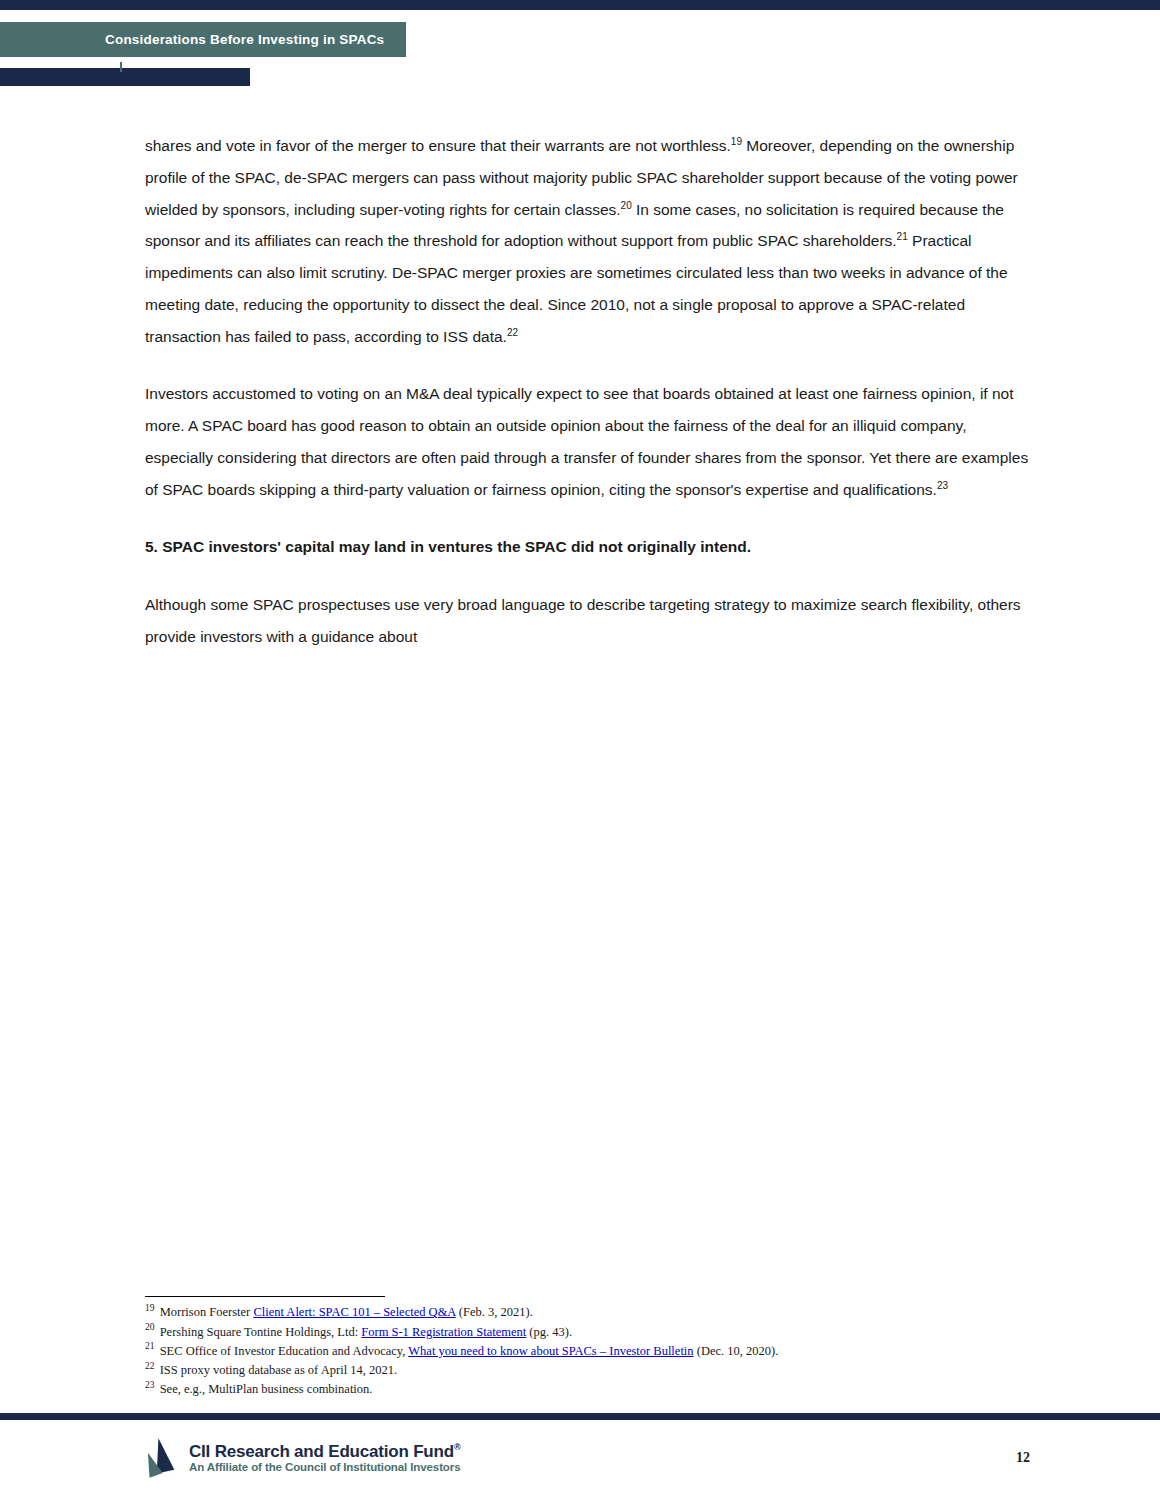Considerations Before Investing in SPACs
shares and vote in favor of the merger to ensure that their warrants are not worthless.19 Moreover, depending on the ownership profile of the SPAC, de-SPAC mergers can pass without majority public SPAC shareholder support because of the voting power wielded by sponsors, including super-voting rights for certain classes.20 In some cases, no solicitation is required because the sponsor and its affiliates can reach the threshold for adoption without support from public SPAC shareholders.21 Practical impediments can also limit scrutiny. De-SPAC merger proxies are sometimes circulated less than two weeks in advance of the meeting date, reducing the opportunity to dissect the deal. Since 2010, not a single proposal to approve a SPAC-related transaction has failed to pass, according to ISS data.22
Investors accustomed to voting on an M&A deal typically expect to see that boards obtained at least one fairness opinion, if not more. A SPAC board has good reason to obtain an outside opinion about the fairness of the deal for an illiquid company, especially considering that directors are often paid through a transfer of founder shares from the sponsor. Yet there are examples of SPAC boards skipping a third-party valuation or fairness opinion, citing the sponsor's expertise and qualifications.23
5. SPAC investors' capital may land in ventures the SPAC did not originally intend.
Although some SPAC prospectuses use very broad language to describe targeting strategy to maximize search flexibility, others provide investors with a guidance about
19 Morrison Foerster Client Alert: SPAC 101 – Selected Q&A (Feb. 3, 2021).
20 Pershing Square Tontine Holdings, Ltd: Form S-1 Registration Statement (pg. 43).
21 SEC Office of Investor Education and Advocacy, What you need to know about SPACs – Investor Bulletin (Dec. 10, 2020).
22 ISS proxy voting database as of April 14, 2021.
23 See, e.g., MultiPlan business combination.
CII Research and Education Fund®
An Affiliate of the Council of Institutional Investors
12